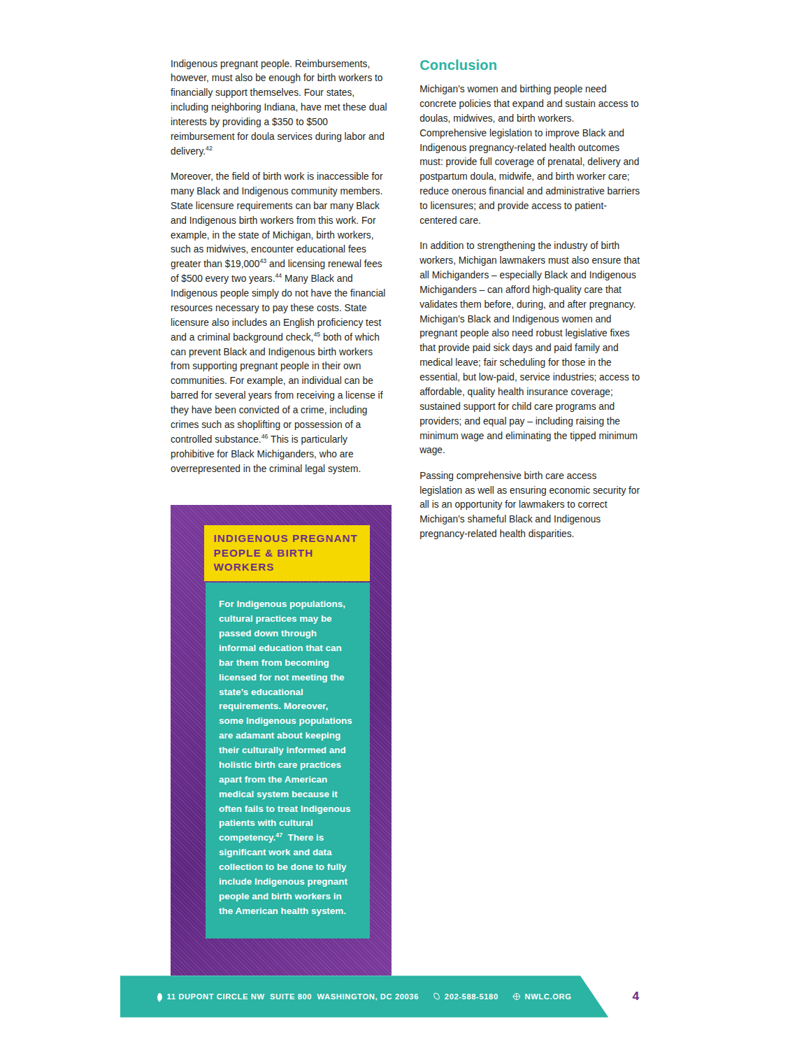Indigenous pregnant people. Reimbursements, however, must also be enough for birth workers to financially support themselves. Four states, including neighboring Indiana, have met these dual interests by providing a $350 to $500 reimbursement for doula services during labor and delivery.42
Moreover, the field of birth work is inaccessible for many Black and Indigenous community members. State licensure requirements can bar many Black and Indigenous birth workers from this work. For example, in the state of Michigan, birth workers, such as midwives, encounter educational fees greater than $19,00043 and licensing renewal fees of $500 every two years.44 Many Black and Indigenous people simply do not have the financial resources necessary to pay these costs. State licensure also includes an English proficiency test and a criminal background check,45 both of which can prevent Black and Indigenous birth workers from supporting pregnant people in their own communities. For example, an individual can be barred for several years from receiving a license if they have been convicted of a crime, including crimes such as shoplifting or possession of a controlled substance.46 This is particularly prohibitive for Black Michiganders, who are overrepresented in the criminal legal system.
Indigenous Pregnant
People & Birth Workers
For Indigenous populations, cultural practices may be passed down through informal education that can bar them from becoming licensed for not meeting the state’s educational requirements. Moreover, some Indigenous populations are adamant about keeping their culturally informed and holistic birth care practices apart from the American medical system because it often fails to treat Indigenous patients with cultural competency.47 There is significant work and data collection to be done to fully include Indigenous pregnant people and birth workers in the American health system.
Conclusion
Michigan’s women and birthing people need concrete policies that expand and sustain access to doulas, midwives, and birth workers. Comprehensive legislation to improve Black and Indigenous pregnancy-related health outcomes must: provide full coverage of prenatal, delivery and postpartum doula, midwife, and birth worker care; reduce onerous financial and administrative barriers to licensures; and provide access to patient-centered care.
In addition to strengthening the industry of birth workers, Michigan lawmakers must also ensure that all Michiganders – especially Black and Indigenous Michiganders – can afford high-quality care that validates them before, during, and after pregnancy. Michigan’s Black and Indigenous women and pregnant people also need robust legislative fixes that provide paid sick days and paid family and medical leave; fair scheduling for those in the essential, but low-paid, service industries; access to affordable, quality health insurance coverage; sustained support for child care programs and providers; and equal pay – including raising the minimum wage and eliminating the tipped minimum wage.
Passing comprehensive birth care access legislation as well as ensuring economic security for all is an opportunity for lawmakers to correct Michigan’s shameful Black and Indigenous pregnancy-related health disparities.
11 DUPONT CIRCLE NW SUITE 800 WASHINGTON, DC 20036 202-588-5180 NWLC.ORG
4